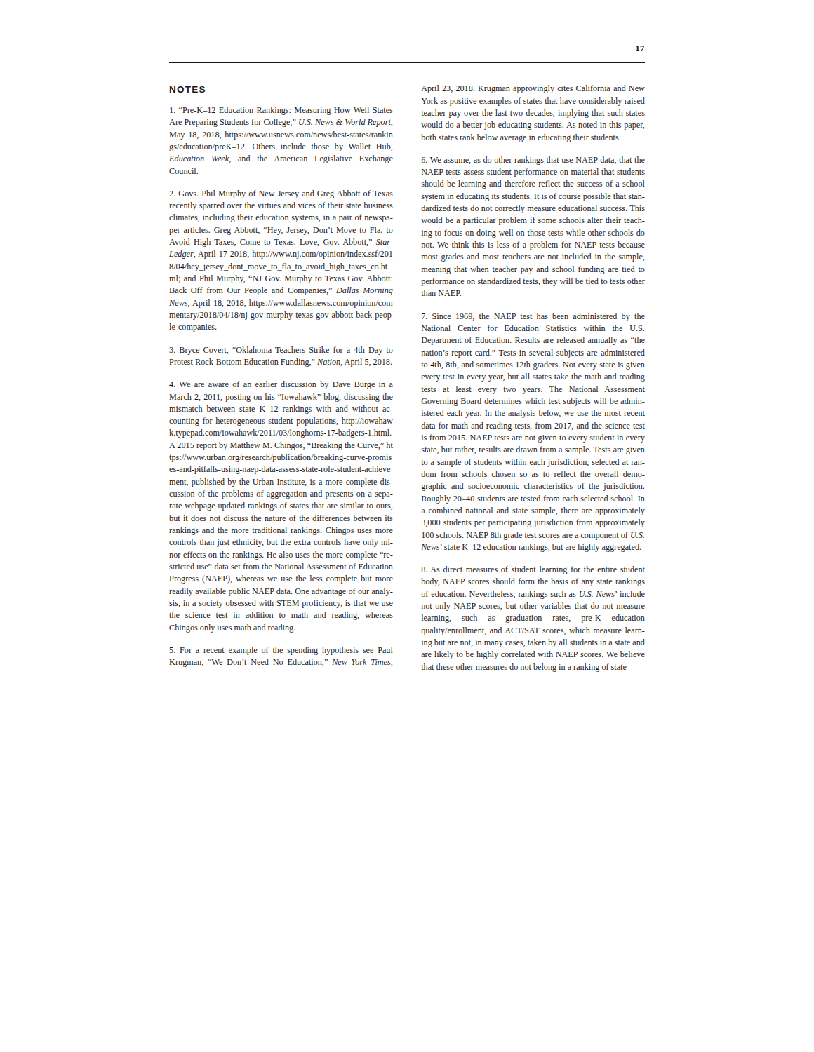17
Notes
1. “Pre-K–12 Education Rankings: Measuring How Well States Are Preparing Students for College,” U.S. News & World Report, May 18, 2018, https://www.usnews.com/news/best-states/rankings/education/preK–12. Others include those by Wallet Hub, Education Week, and the American Legislative Exchange Council.
2. Govs. Phil Murphy of New Jersey and Greg Abbott of Texas recently sparred over the virtues and vices of their state business climates, including their education systems, in a pair of newspaper articles. Greg Abbott, “Hey, Jersey, Don’t Move to Fla. to Avoid High Taxes, Come to Texas. Love, Gov. Abbott,” Star-Ledger, April 17 2018, http://www.nj.com/opinion/index.ssf/2018/04/hey_jersey_dont_move_to_fla_to_avoid_high_taxes_co.html; and Phil Murphy, “NJ Gov. Murphy to Texas Gov. Abbott: Back Off from Our People and Companies,” Dallas Morning News, April 18, 2018, https://www.dallasnews.com/opinion/commentary/2018/04/18/nj-gov-murphy-texas-gov-abbott-back-people-companies.
3. Bryce Covert, “Oklahoma Teachers Strike for a 4th Day to Protest Rock-Bottom Education Funding,” Nation, April 5, 2018.
4. We are aware of an earlier discussion by Dave Burge in a March 2, 2011, posting on his “Iowahawk” blog, discussing the mismatch between state K–12 rankings with and without accounting for heterogeneous student populations, http://iowahawk.typepad.com/iowahawk/2011/03/longhorns-17-badgers-1.html. A 2015 report by Matthew M. Chingos, “Breaking the Curve,” https://www.urban.org/research/publication/breaking-curve-promises-and-pitfalls-using-naep-data-assess-state-role-student-achievement, published by the Urban Institute, is a more complete discussion of the problems of aggregation and presents on a separate webpage updated rankings of states that are similar to ours, but it does not discuss the nature of the differences between its rankings and the more traditional rankings. Chingos uses more controls than just ethnicity, but the extra controls have only minor effects on the rankings. He also uses the more complete “restricted use” data set from the National Assessment of Education Progress (NAEP), whereas we use the less complete but more readily available public NAEP data. One advantage of our analysis, in a society obsessed with STEM proficiency, is that we use the science test in addition to math and reading, whereas Chingos only uses math and reading.
5. For a recent example of the spending hypothesis see Paul Krugman, “We Don’t Need No Education,” New York Times, April 23, 2018. Krugman approvingly cites California and New York as positive examples of states that have considerably raised teacher pay over the last two decades, implying that such states would do a better job educating students. As noted in this paper, both states rank below average in educating their students.
6. We assume, as do other rankings that use NAEP data, that the NAEP tests assess student performance on material that students should be learning and therefore reflect the success of a school system in educating its students. It is of course possible that standardized tests do not correctly measure educational success. This would be a particular problem if some schools alter their teaching to focus on doing well on those tests while other schools do not. We think this is less of a problem for NAEP tests because most grades and most teachers are not included in the sample, meaning that when teacher pay and school funding are tied to performance on standardized tests, they will be tied to tests other than NAEP.
7. Since 1969, the NAEP test has been administered by the National Center for Education Statistics within the U.S. Department of Education. Results are released annually as “the nation’s report card.” Tests in several subjects are administered to 4th, 8th, and sometimes 12th graders. Not every state is given every test in every year, but all states take the math and reading tests at least every two years. The National Assessment Governing Board determines which test subjects will be administered each year. In the analysis below, we use the most recent data for math and reading tests, from 2017, and the science test is from 2015. NAEP tests are not given to every student in every state, but rather, results are drawn from a sample. Tests are given to a sample of students within each jurisdiction, selected at random from schools chosen so as to reflect the overall demographic and socioeconomic characteristics of the jurisdiction. Roughly 20–40 students are tested from each selected school. In a combined national and state sample, there are approximately 3,000 students per participating jurisdiction from approximately 100 schools. NAEP 8th grade test scores are a component of U.S. News’ state K–12 education rankings, but are highly aggregated.
8. As direct measures of student learning for the entire student body, NAEP scores should form the basis of any state rankings of education. Nevertheless, rankings such as U.S. News’ include not only NAEP scores, but other variables that do not measure learning, such as graduation rates, pre-K education quality/enrollment, and ACT/SAT scores, which measure learning but are not, in many cases, taken by all students in a state and are likely to be highly correlated with NAEP scores. We believe that these other measures do not belong in a ranking of state